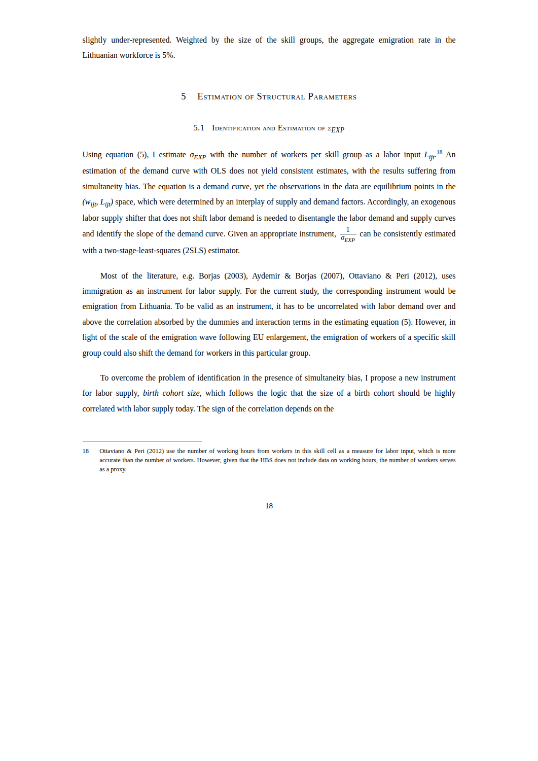slightly under-represented. Weighted by the size of the skill groups, the aggregate emigration rate in the Lithuanian workforce is 5%.
5 Estimation of Structural Parameters
5.1 Identification and Estimation of σEXP
Using equation (5), I estimate σEXP with the number of workers per skill group as a labor input Lijt.18 An estimation of the demand curve with OLS does not yield consistent estimates, with the results suffering from simultaneity bias. The equation is a demand curve, yet the observations in the data are equilibrium points in the (wijt, Lijt) space, which were determined by an interplay of supply and demand factors. Accordingly, an exogenous labor supply shifter that does not shift labor demand is needed to disentangle the labor demand and supply curves and identify the slope of the demand curve. Given an appropriate instrument, 1 σEXP can be consistently estimated with a two-stage-least-squares (2SLS) estimator.
Most of the literature, e.g. Borjas (2003), Aydemir & Borjas (2007), Ottaviano & Peri (2012), uses immigration as an instrument for labor supply. For the current study, the corresponding instrument would be emigration from Lithuania. To be valid as an instrument, it has to be uncorrelated with labor demand over and above the correlation absorbed by the dummies and interaction terms in the estimating equation (5). However, in light of the scale of the emigration wave following EU enlargement, the emigration of workers of a specific skill group could also shift the demand for workers in this particular group.
To overcome the problem of identification in the presence of simultaneity bias, I propose a new instrument for labor supply, birth cohort size, which follows the logic that the size of a birth cohort should be highly correlated with labor supply today. The sign of the correlation depends on the
18
Ottaviano & Peri (2012) use the number of working hours from workers in this skill cell as a measure for labor input, which is more accurate than the number of workers. However, given that the HBS does not include data on working hours, the number of workers serves as a proxy.
18